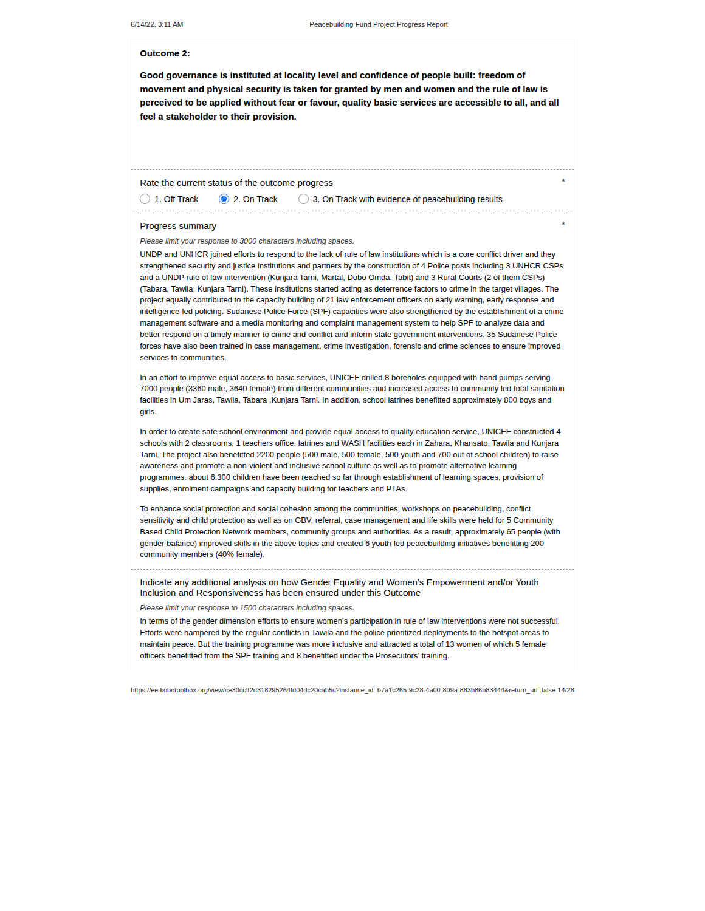6/14/22, 3:11 AM
Peacebuilding Fund Project Progress Report
Outcome 2:
Good governance is instituted at locality level and confidence of people built: freedom of movement and physical security is taken for granted by men and women and the rule of law is perceived to be applied without fear or favour, quality basic services are accessible to all, and all feel a stakeholder to their provision.
*
Rate the current status of the outcome progress
1. Off Track
2. On Track
3. On Track with evidence of peacebuilding results
*
Progress summary
Please limit your response to 3000 characters including spaces.
UNDP and UNHCR joined efforts to respond to the lack of rule of law institutions which is a core conflict driver and they strengthened security and justice institutions and partners by the construction of 4 Police posts including 3 UNHCR CSPs and a UNDP rule of law intervention (Kunjara Tarni, Martal, Dobo Omda, Tabit) and 3 Rural Courts (2 of them CSPs) (Tabara, Tawila, Kunjara Tarni). These institutions started acting as deterrence factors to crime in the target villages. The project equally contributed to the capacity building of 21 law enforcement officers on early warning, early response and intelligence-led policing. Sudanese Police Force (SPF) capacities were also strengthened by the establishment of a crime management software and a media monitoring and complaint management system to help SPF to analyze data and better respond on a timely manner to crime and conflict and inform state government interventions. 35 Sudanese Police forces have also been trained in case management, crime investigation, forensic and crime sciences to ensure improved services to communities.
In an effort to improve equal access to basic services, UNICEF drilled 8 boreholes equipped with hand pumps serving 7000 people (3360 male, 3640 female) from different communities and increased access to community led total sanitation facilities in Um Jaras, Tawila, Tabara ,Kunjara Tarni. In addition, school latrines benefitted approximately 800 boys and girls.
In order to create safe school environment and provide equal access to quality education service, UNICEF constructed 4 schools with 2 classrooms, 1 teachers office, latrines and WASH facilities each in Zahara, Khansato, Tawila and Kunjara Tarni. The project also benefitted 2200 people (500 male, 500 female, 500 youth and 700 out of school children) to raise awareness and promote a non-violent and inclusive school culture as well as to promote alternative learning programmes. about 6,300 children have been reached so far through establishment of learning spaces, provision of supplies, enrolment campaigns and capacity building for teachers and PTAs.
To enhance social protection and social cohesion among the communities, workshops on peacebuilding, conflict sensitivity and child protection as well as on GBV, referral, case management and life skills were held for 5 Community Based Child Protection Network members, community groups and authorities. As a result, approximately 65 people (with gender balance) improved skills in the above topics and created 6 youth-led peacebuilding initiatives benefitting 200 community members (40% female).
Indicate any additional analysis on how Gender Equality and Women's Empowerment and/or Youth Inclusion and Responsiveness has been ensured under this Outcome
Please limit your response to 1500 characters including spaces.
In terms of the gender dimension efforts to ensure women’s participation in rule of law interventions were not successful. Efforts were hampered by the regular conflicts in Tawila and the police prioritized deployments to the hotspot areas to maintain peace. But the training programme was more inclusive and attracted a total of 13 women of which 5 female officers benefitted from the SPF training and 8 benefitted under the Prosecutors’ training.
https://ee.kobotoolbox.org/view/ce30ccff2d318295264fd04dc20cab5c?instance_id=b7a1c265-9c28-4a00-809a-883b86b83444&return_url=false
14/28